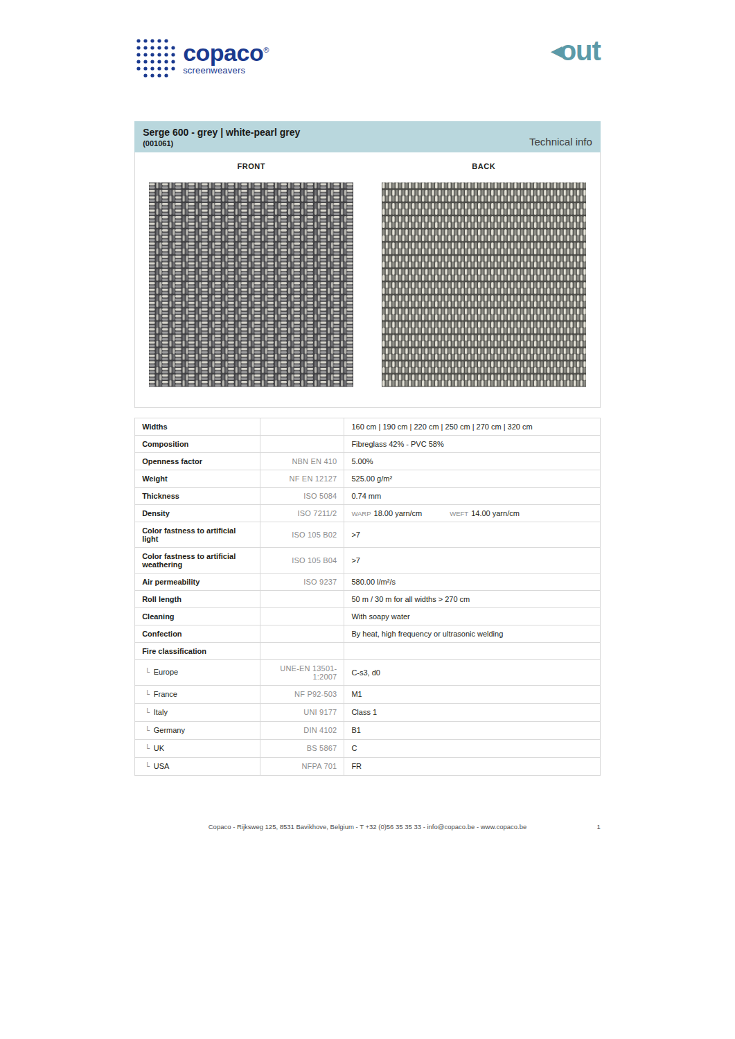copaco® screenweavers
◂out
Serge 600 - grey | white-pearl grey (001061)
Technical info
FRONT
BACK
| Widths | | 160 cm / 190 cm / 220 cm / 250 cm / 270 cm / 320 cm |
| Composition | | Fibreglass 42% - PVC 58% |
| Openness factor | NBN EN 410 | 5.00% |
| Weight | NF EN 12127 | 525.00 g/m² |
| Thickness | ISO 5084 | 0.74 mm |
| Density | ISO 7211/2 | WARP 18.00 yarn/cm WEFT 14.00 yarn/cm |
| Color fastness to artificial light | ISO 105 B02 | >7 |
| Color fastness to artificial weathering | ISO 105 B04 | >7 |
| Air permeability | ISO 9237 | 580.00 l/m²/s |
| Roll length | | 50 m / 30 m for all widths > 270 cm |
| Cleaning | | With soapy water |
| Confection | | By heat, high frequency or ultrasonic welding |
| Fire classification | | |
| └ Europe | UNE-EN 13501-1:2007 | C-s3, d0 |
| └ France | NF P92-503 | M1 |
| └ Italy | UNI 9177 | Class 1 |
| └ Germany | DIN 4102 | B1 |
| └ UK | BS 5867 | C |
| └ USA | NFPA 701 | FR |
Copaco - Rijksweg 125, 8531 Bavikhove, Belgium - T +32 (0)56 35 35 33 - info@copaco.be - www.copaco.be 1